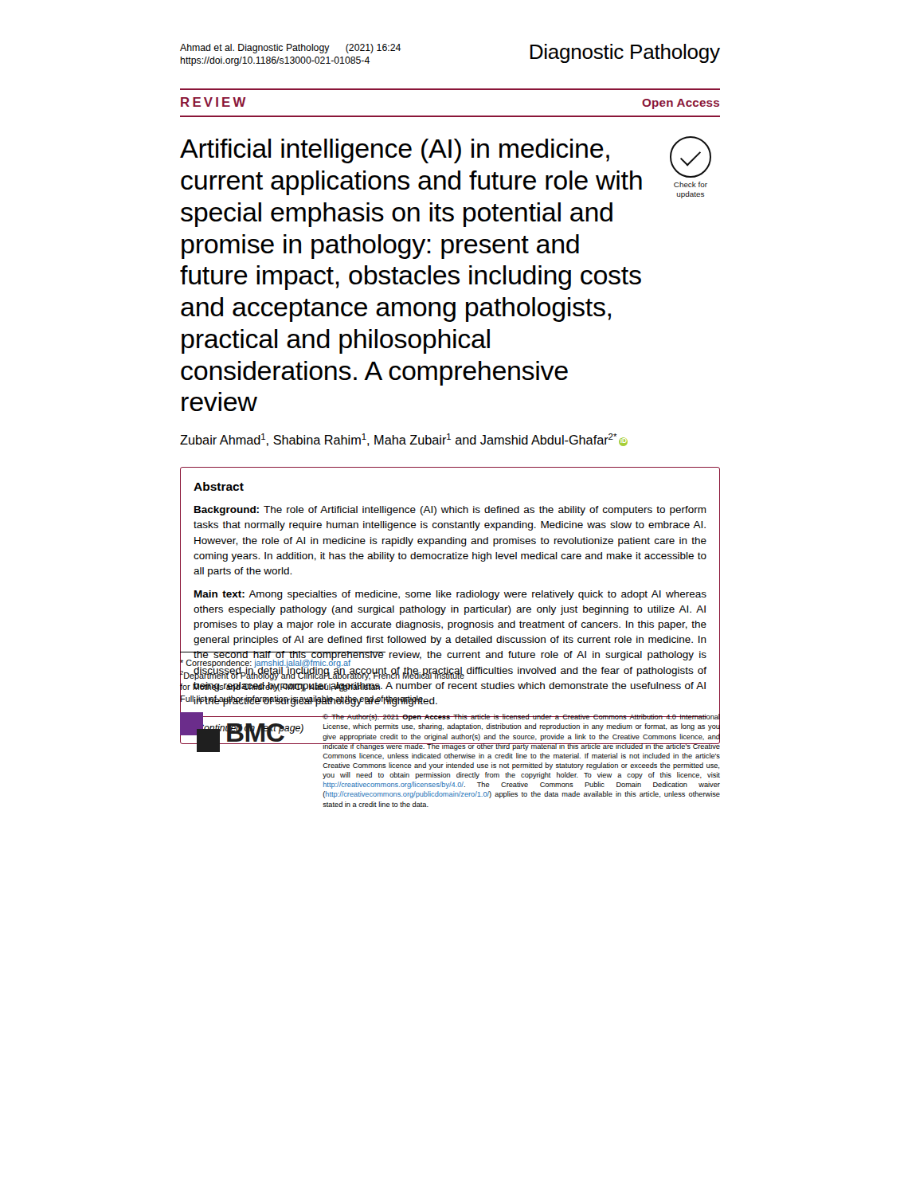Ahmad et al. Diagnostic Pathology (2021) 16:24
https://doi.org/10.1186/s13000-021-01085-4
Diagnostic Pathology
REVIEW
Open Access
Artificial intelligence (AI) in medicine, current applications and future role with special emphasis on its potential and promise in pathology: present and future impact, obstacles including costs and acceptance among pathologists, practical and philosophical considerations. A comprehensive review
Check for
updates
Zubair Ahmad1, Shabina Rahim1, Maha Zubair1 and Jamshid Abdul-Ghafar2*
Abstract
Background: The role of Artificial intelligence (AI) which is defined as the ability of computers to perform tasks that normally require human intelligence is constantly expanding. Medicine was slow to embrace AI. However, the role of AI in medicine is rapidly expanding and promises to revolutionize patient care in the coming years. In addition, it has the ability to democratize high level medical care and make it accessible to all parts of the world.
Main text: Among specialties of medicine, some like radiology were relatively quick to adopt AI whereas others especially pathology (and surgical pathology in particular) are only just beginning to utilize AI. AI promises to play a major role in accurate diagnosis, prognosis and treatment of cancers. In this paper, the general principles of AI are defined first followed by a detailed discussion of its current role in medicine. In the second half of this comprehensive review, the current and future role of AI in surgical pathology is discussed in detail including an account of the practical difficulties involved and the fear of pathologists of being replaced by computer algorithms. A number of recent studies which demonstrate the usefulness of AI in the practice of surgical pathology are highlighted.
(Continued on next page)
* Correspondence: jamshid.jalal@fmic.org.af
2Department of Pathology and Clinical Laboratory, French Medical Institute
for Mothers and Children (FMIC), Kabul, Afghanistan
Full list of author information is available at the end of the article
BMC
© The Author(s). 2021 Open Access This article is licensed under a Creative Commons Attribution 4.0 International License, which permits use, sharing, adaptation, distribution and reproduction in any medium or format, as long as you give appropriate credit to the original author(s) and the source, provide a link to the Creative Commons licence, and indicate if changes were made. The images or other third party material in this article are included in the article's Creative Commons licence, unless indicated otherwise in a credit line to the material. If material is not included in the article's Creative Commons licence and your intended use is not permitted by statutory regulation or exceeds the permitted use, you will need to obtain permission directly from the copyright holder. To view a copy of this licence, visit http://creativecommons.org/licenses/by/4.0/. The Creative Commons Public Domain Dedication waiver (http://creativecommons.org/publicdomain/zero/1.0/) applies to the data made available in this article, unless otherwise stated in a credit line to the data.